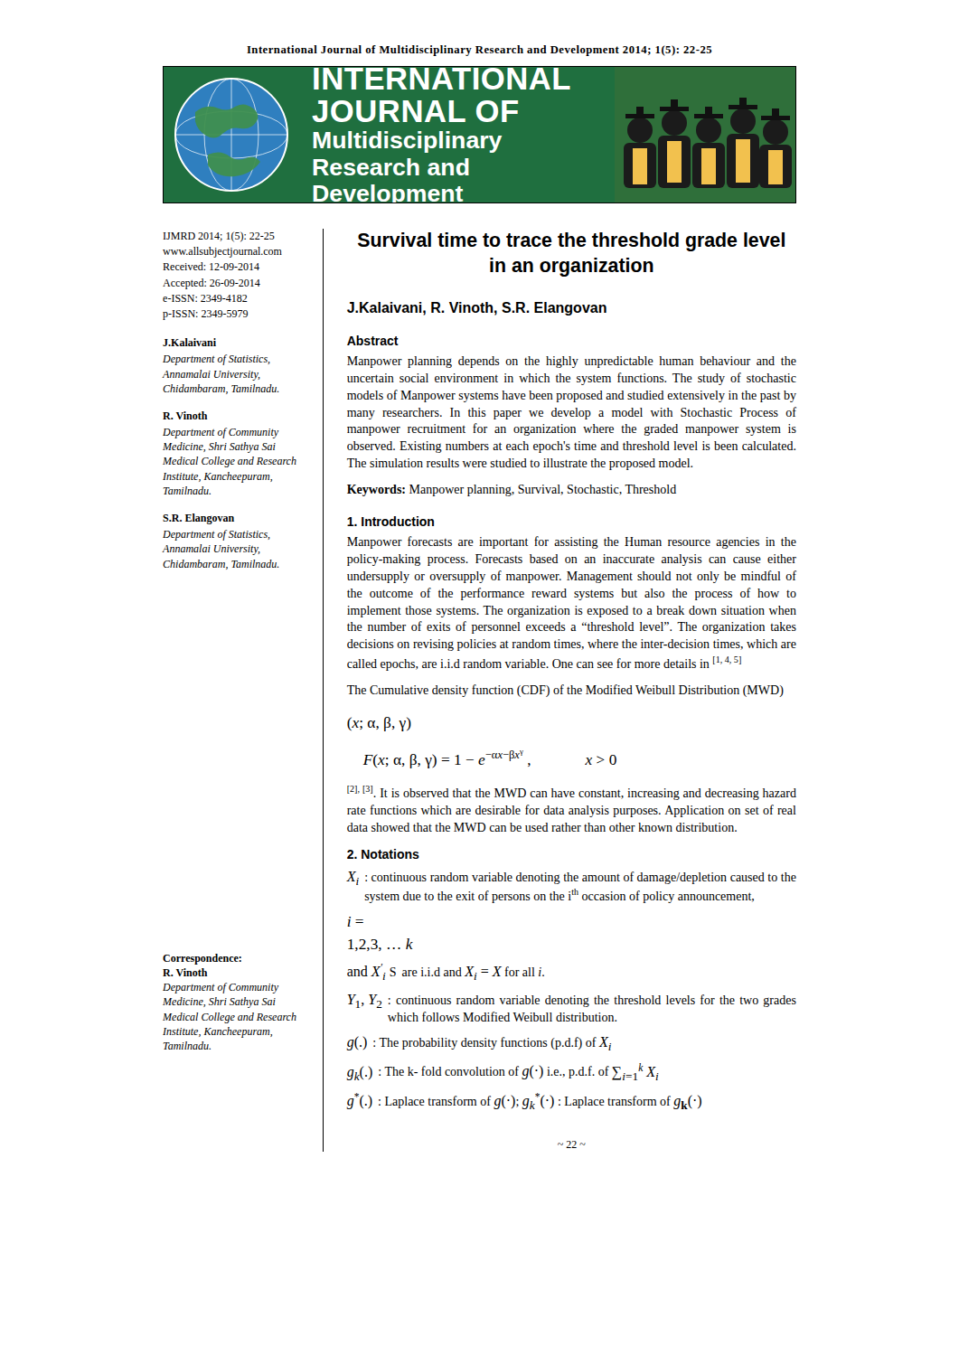International Journal of Multidisciplinary Research and Development 2014; 1(5): 22-25
INTERNATIONAL JOURNAL OF
Multidisciplinary Research and
Development
IJMRD 2014; 1(5): 22-25
www.allsubjectjournal.com
Received: 12-09-2014
Accepted: 26-09-2014
e-ISSN: 2349-4182
p-ISSN: 2349-5979
J.Kalaivani
Department of Statistics, Annamalai University, Chidambaram, Tamilnadu.
R. Vinoth
Department of Community Medicine, Shri Sathya Sai Medical College and Research Institute, Kancheepuram, Tamilnadu.
S.R. Elangovan
Department of Statistics, Annamalai University, Chidambaram, Tamilnadu.
Correspondence:
R. Vinoth
Department of Community Medicine, Shri Sathya Sai Medical College and Research Institute, Kancheepuram, Tamilnadu.
Survival time to trace the threshold grade level in an organization
J.Kalaivani, R. Vinoth, S.R. Elangovan
Abstract
Manpower planning depends on the highly unpredictable human behaviour and the uncertain social environment in which the system functions. The study of stochastic models of Manpower systems have been proposed and studied extensively in the past by many researchers. In this paper we develop a model with Stochastic Process of manpower recruitment for an organization where the graded manpower system is observed. Existing numbers at each epoch's time and threshold level is been calculated. The simulation results were studied to illustrate the proposed model.
Keywords: Manpower planning, Survival, Stochastic, Threshold
1. Introduction
Manpower forecasts are important for assisting the Human resource agencies in the policy-making process. Forecasts based on an inaccurate analysis can cause either undersupply or oversupply of manpower. Management should not only be mindful of the outcome of the performance reward systems but also the process of how to implement those systems. The organization is exposed to a break down situation when the number of exits of personnel exceeds a “threshold level”. The organization takes decisions on revising policies at random times, where the inter-decision times, which are called epochs, are i.i.d random variable. One can see for more details in [1, 4, 5]
The Cumulative density function (CDF) of the Modified Weibull Distribution (MWD)
(x; α, β, γ)
F(x; α, β, γ) = 1 − e−αx−βxγ , x > 0
[2], [3]. It is observed that the MWD can have constant, increasing and decreasing hazard rate functions which are desirable for data analysis purposes. Application on set of real data showed that the MWD can be used rather than other known distribution.
2. Notations
Xi
: continuous random variable denoting the amount of damage/depletion caused to the system due to the exit of persons on the ith occasion of policy announcement,
i =
1,2,3, … k
and X′i S
are i.i.d and Xi = X for all i.
Y1, Y2
: continuous random variable denoting the threshold levels for the two grades which follows Modified Weibull distribution.
g(.)
: The probability density functions (p.d.f) of Xi
gk(.)
: The k- fold convolution of g(·) i.e., p.d.f. of ∑i=1k Xi
g*(.)
: Laplace transform of g(·); gk*(·) : Laplace transform of gk(·)
~ 22 ~